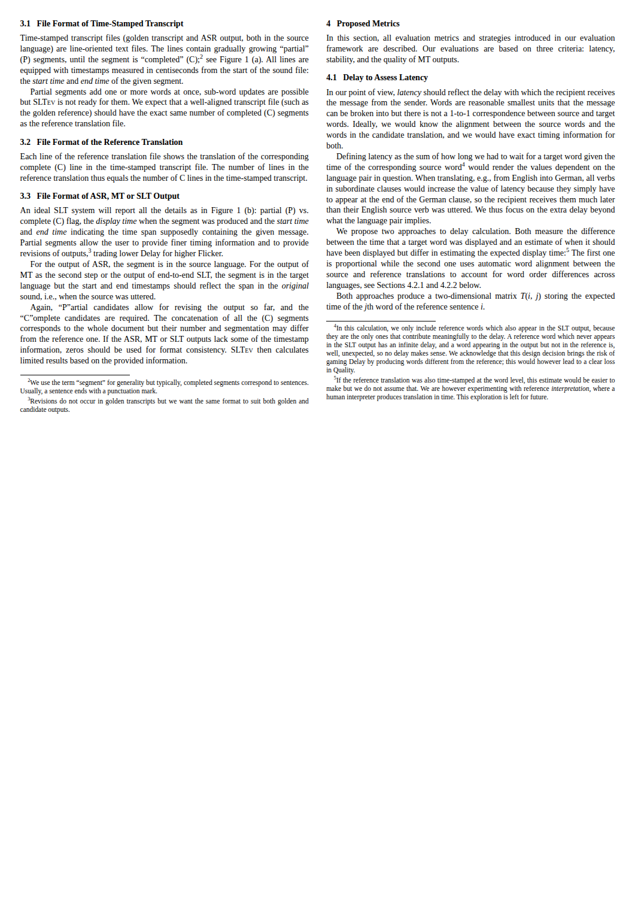3.1 File Format of Time-Stamped Transcript
Time-stamped transcript files (golden transcript and ASR output, both in the source language) are line-oriented text files. The lines contain gradually growing “partial” (P) segments, until the segment is “completed” (C);2 see Figure 1 (a). All lines are equipped with timestamps measured in centiseconds from the start of the sound file: the start time and end time of the given segment.
Partial segments add one or more words at once, sub-word updates are possible but SLTev is not ready for them. We expect that a well-aligned transcript file (such as the golden reference) should have the exact same number of completed (C) segments as the reference translation file.
3.2 File Format of the Reference Translation
Each line of the reference translation file shows the translation of the corresponding complete (C) line in the time-stamped transcript file. The number of lines in the reference translation thus equals the number of C lines in the time-stamped transcript.
3.3 File Format of ASR, MT or SLT Output
An ideal SLT system will report all the details as in Figure 1 (b): partial (P) vs. complete (C) flag, the display time when the segment was produced and the start time and end time indicating the time span supposedly containing the given message. Partial segments allow the user to provide finer timing information and to provide revisions of outputs,3 trading lower Delay for higher Flicker.
For the output of ASR, the segment is in the source language. For the output of MT as the second step or the output of end-to-end SLT, the segment is in the target language but the start and end timestamps should reflect the span in the original sound, i.e., when the source was uttered.
Again, “P”artial candidates allow for revising the output so far, and the “C”omplete candidates are required. The concatenation of all the (C) segments corresponds to the whole document but their number and segmentation may differ from the reference one. If the ASR, MT or SLT outputs lack some of the timestamp information, zeros should be used for format consistency. SLTev then calculates limited results based on the provided information.
2We use the term “segment” for generality but typically, completed segments correspond to sentences. Usually, a sentence ends with a punctuation mark.
3Revisions do not occur in golden transcripts but we want the same format to suit both golden and candidate outputs.
4 Proposed Metrics
In this section, all evaluation metrics and strategies introduced in our evaluation framework are described. Our evaluations are based on three criteria: latency, stability, and the quality of MT outputs.
4.1 Delay to Assess Latency
In our point of view, latency should reflect the delay with which the recipient receives the message from the sender. Words are reasonable smallest units that the message can be broken into but there is not a 1-to-1 correspondence between source and target words. Ideally, we would know the alignment between the source words and the words in the candidate translation, and we would have exact timing information for both.
Defining latency as the sum of how long we had to wait for a target word given the time of the corresponding source word4 would render the values dependent on the language pair in question. When translating, e.g., from English into German, all verbs in subordinate clauses would increase the value of latency because they simply have to appear at the end of the German clause, so the recipient receives them much later than their English source verb was uttered. We thus focus on the extra delay beyond what the language pair implies.
We propose two approaches to delay calculation. Both measure the difference between the time that a target word was displayed and an estimate of when it should have been displayed but differ in estimating the expected display time:5 The first one is proportional while the second one uses automatic word alignment between the source and reference translations to account for word order differences across languages, see Sections 4.2.1 and 4.2.2 below.
Both approaches produce a two-dimensional matrix T(i, j) storing the expected time of the jth word of the reference sentence i.
4In this calculation, we only include reference words which also appear in the SLT output, because they are the only ones that contribute meaningfully to the delay. A reference word which never appears in the SLT output has an infinite delay, and a word appearing in the output but not in the reference is, well, unexpected, so no delay makes sense. We acknowledge that this design decision brings the risk of gaming Delay by producing words different from the reference; this would however lead to a clear loss in Quality.
5If the reference translation was also time-stamped at the word level, this estimate would be easier to make but we do not assume that. We are however experimenting with reference interpretation, where a human interpreter produces translation in time. This exploration is left for future.